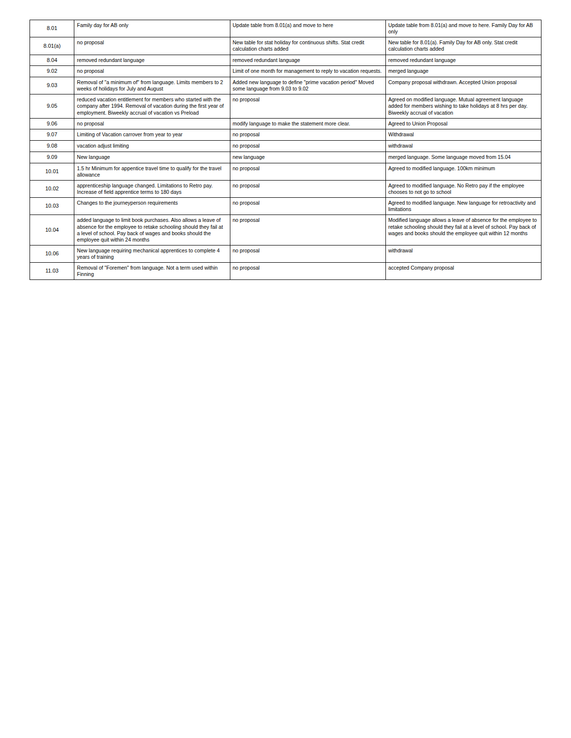| 8.01 | Family day for AB only | Update table from 8.01(a) and move to here | Update table from 8.01(a) and move to here. Family Day for AB only |
| 8.01(a) | no proposal | New table for stat holiday for continuous shifts. Stat credit calculation charts added | New table for 8.01(a). Family Day for AB only. Stat credit calculation charts added |
| 8.04 | removed redundant language | removed redundant language | removed redundant language |
| 9.02 | no proposal | Limit of one month for management to reply to vacation requests. | merged language |
| 9.03 | Removal of "a minimum of" from language. Limits members to 2 weeks of holidays for July and August | Added new language to define "prime vacation period" Moved some language from 9.03 to 9.02 | Company proposal withdrawn. Accepted Union proposal |
| 9.05 | reduced vacation entitlement for members who started with the company after 1994. Removal of vacation during the first year of employment. Biweekly accrual of vacation vs Preload | no proposal | Agreed on modified language. Mutual agreement language added for members wishing to take holidays at 8 hrs per day. Biweekly accrual of vacation |
| 9.06 | no proposal | modify language to make the statement more clear. | Agreed to Union Proposal |
| 9.07 | Limiting of Vacation carrover from year to year | no proposal | Withdrawal |
| 9.08 | vacation adjust limiting | no proposal | withdrawal |
| 9.09 | New language | new language | merged language. Some language moved from 15.04 |
| 10.01 | 1.5 hr Minimum for appentice travel time to qualify for the travel allowance | no proposal | Agreed to modified language. 100km minimum |
| 10.02 | apprenticeship language changed. Limitations to Retro pay. Increase of field apprentice terms to 180 days | no proposal | Agreed to modified language. No Retro pay if the employee chooses to not go to school |
| 10.03 | Changes to the journeyperson requirements | no proposal | Agreed to modified language. New language for retroactivity and limitations |
| 10.04 | added language to limit book purchases. Also allows a leave of absence for the employee to retake schooling should they fail at a level of school. Pay back of wages and books should the employee quit within 24 months | no proposal | Modified language allows a leave of absence for the employee to retake schooling should they fail at a level of school. Pay back of wages and books should the employee quit within 12 months |
| 10.06 | New language requiring mechanical apprentices to complete 4 years of training | no proposal | withdrawal |
| 11.03 | Removal of "Foremen" from language. Not a term used within Finning | no proposal | accepted Company proposal |